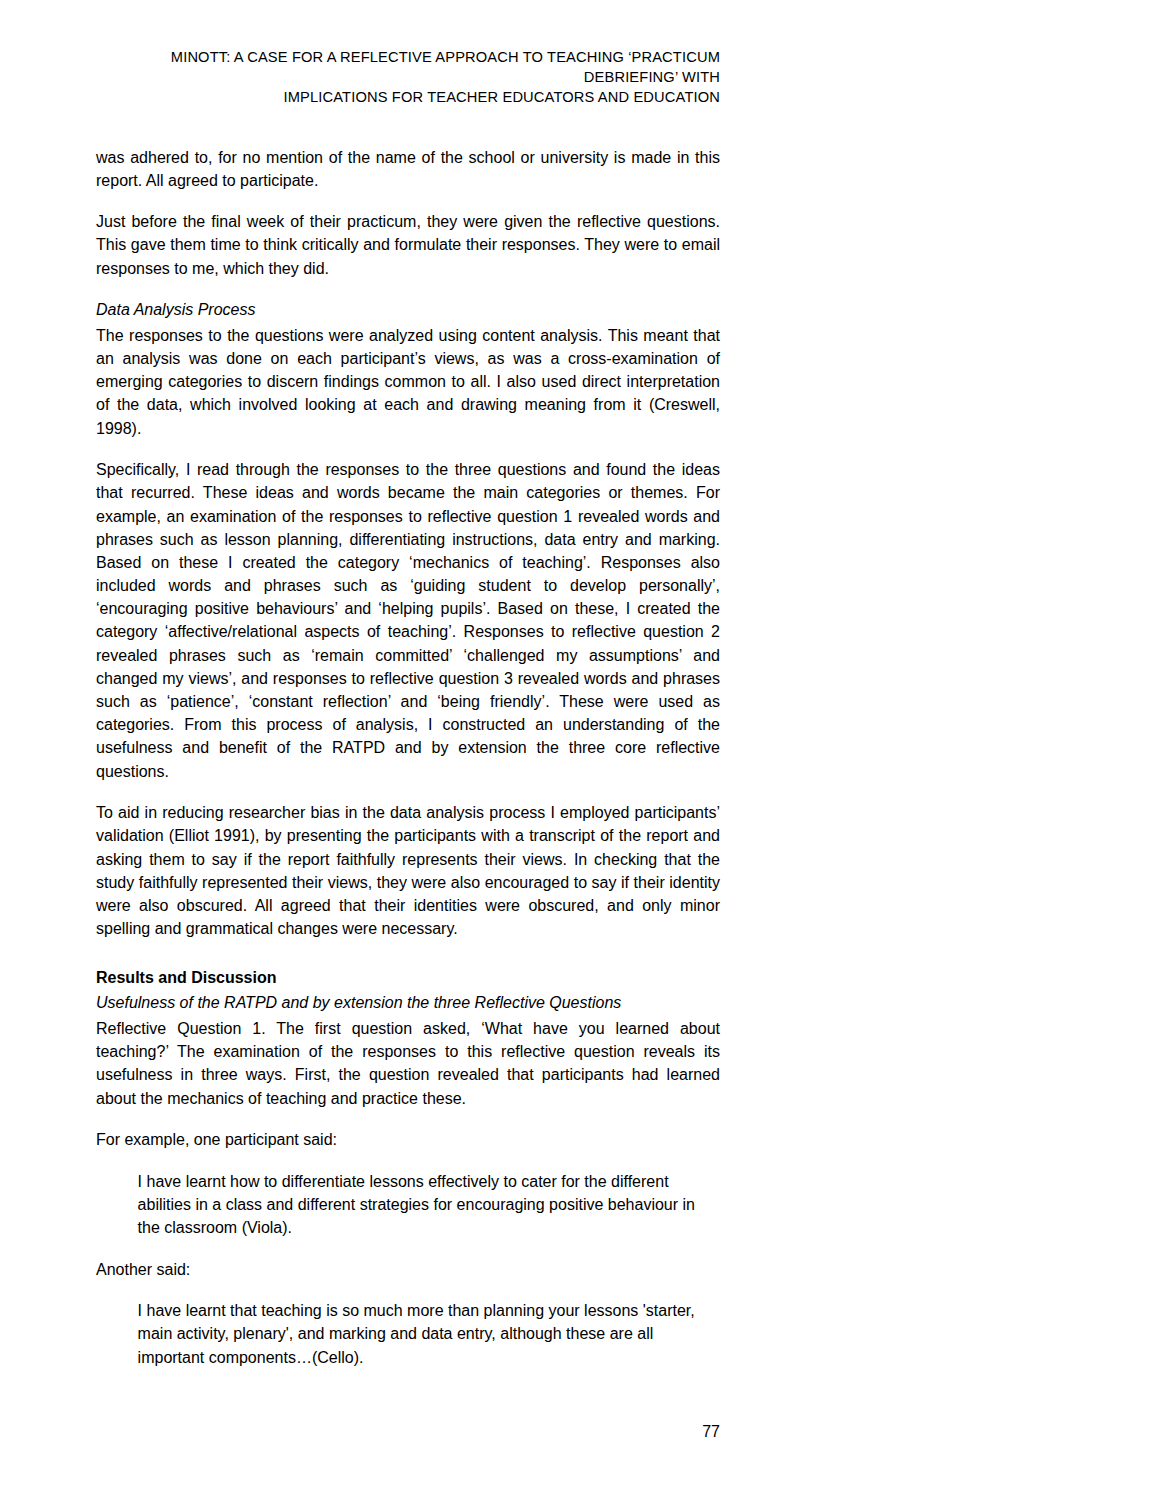MINOTT: A CASE FOR A REFLECTIVE APPROACH TO TEACHING ‘PRACTICUM DEBRIEFING’ WITH IMPLICATIONS FOR TEACHER EDUCATORS AND EDUCATION
was adhered to, for no mention of the name of the school or university is made in this report. All agreed to participate.
Just before the final week of their practicum, they were given the reflective questions. This gave them time to think critically and formulate their responses. They were to email responses to me, which they did.
Data Analysis Process
The responses to the questions were analyzed using content analysis. This meant that an analysis was done on each participant’s views, as was a cross-examination of emerging categories to discern findings common to all. I also used direct interpretation of the data, which involved looking at each and drawing meaning from it (Creswell, 1998).
Specifically, I read through the responses to the three questions and found the ideas that recurred. These ideas and words became the main categories or themes. For example, an examination of the responses to reflective question 1 revealed words and phrases such as lesson planning, differentiating instructions, data entry and marking. Based on these I created the category ‘mechanics of teaching’. Responses also included words and phrases such as ‘guiding student to develop personally’, ‘encouraging positive behaviours’ and ‘helping pupils’. Based on these, I created the category ‘affective/relational aspects of teaching’. Responses to reflective question 2 revealed phrases such as ‘remain committed’ ‘challenged my assumptions’ and changed my views’, and responses to reflective question 3 revealed words and phrases such as ‘patience’, ‘constant reflection’ and ‘being friendly’. These were used as categories. From this process of analysis, I constructed an understanding of the usefulness and benefit of the RATPD and by extension the three core reflective questions.
To aid in reducing researcher bias in the data analysis process I employed participants’ validation (Elliot 1991), by presenting the participants with a transcript of the report and asking them to say if the report faithfully represents their views. In checking that the study faithfully represented their views, they were also encouraged to say if their identity were also obscured. All agreed that their identities were obscured, and only minor spelling and grammatical changes were necessary.
Results and Discussion
Usefulness of the RATPD and by extension the three Reflective Questions
Reflective Question 1. The first question asked, ‘What have you learned about teaching?’ The examination of the responses to this reflective question reveals its usefulness in three ways. First, the question revealed that participants had learned about the mechanics of teaching and practice these.
For example, one participant said:
I have learnt how to differentiate lessons effectively to cater for the different abilities in a class and different strategies for encouraging positive behaviour in the classroom (Viola).
Another said:
I have learnt that teaching is so much more than planning your lessons 'starter, main activity, plenary', and marking and data entry, although these are all important components…(Cello).
77